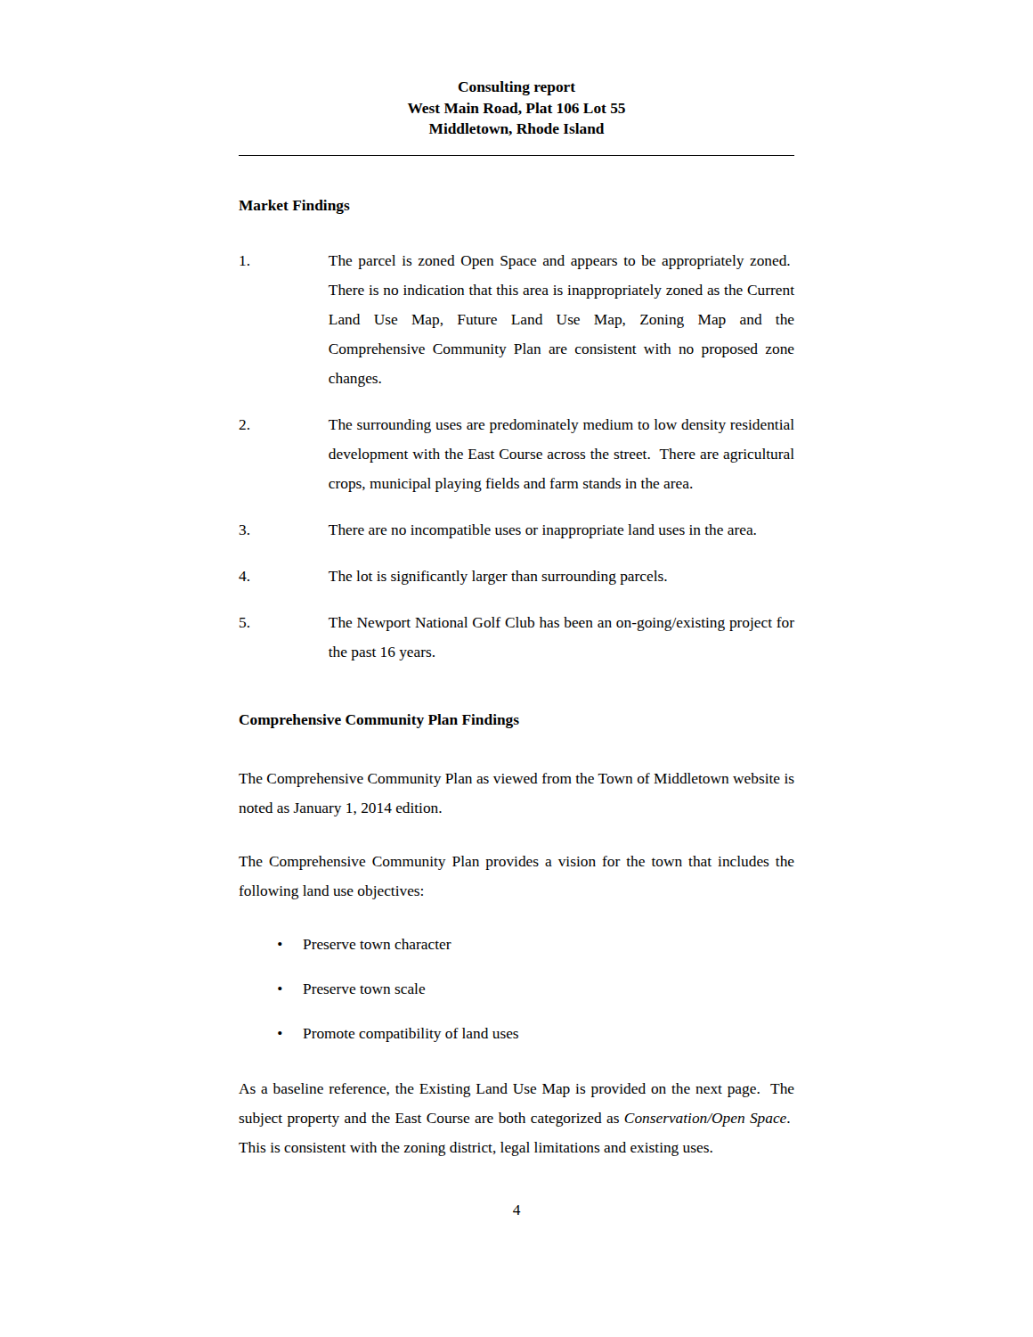Consulting report West Main Road, Plat 106 Lot 55 Middletown, Rhode Island
Market Findings
1. The parcel is zoned Open Space and appears to be appropriately zoned. There is no indication that this area is inappropriately zoned as the Current Land Use Map, Future Land Use Map, Zoning Map and the Comprehensive Community Plan are consistent with no proposed zone changes.
2. The surrounding uses are predominately medium to low density residential development with the East Course across the street. There are agricultural crops, municipal playing fields and farm stands in the area.
3. There are no incompatible uses or inappropriate land uses in the area.
4. The lot is significantly larger than surrounding parcels.
5. The Newport National Golf Club has been an on-going/existing project for the past 16 years.
Comprehensive Community Plan Findings
The Comprehensive Community Plan as viewed from the Town of Middletown website is noted as January 1, 2014 edition.
The Comprehensive Community Plan provides a vision for the town that includes the following land use objectives:
Preserve town character
Preserve town scale
Promote compatibility of land uses
As a baseline reference, the Existing Land Use Map is provided on the next page. The subject property and the East Course are both categorized as Conservation/Open Space. This is consistent with the zoning district, legal limitations and existing uses.
4